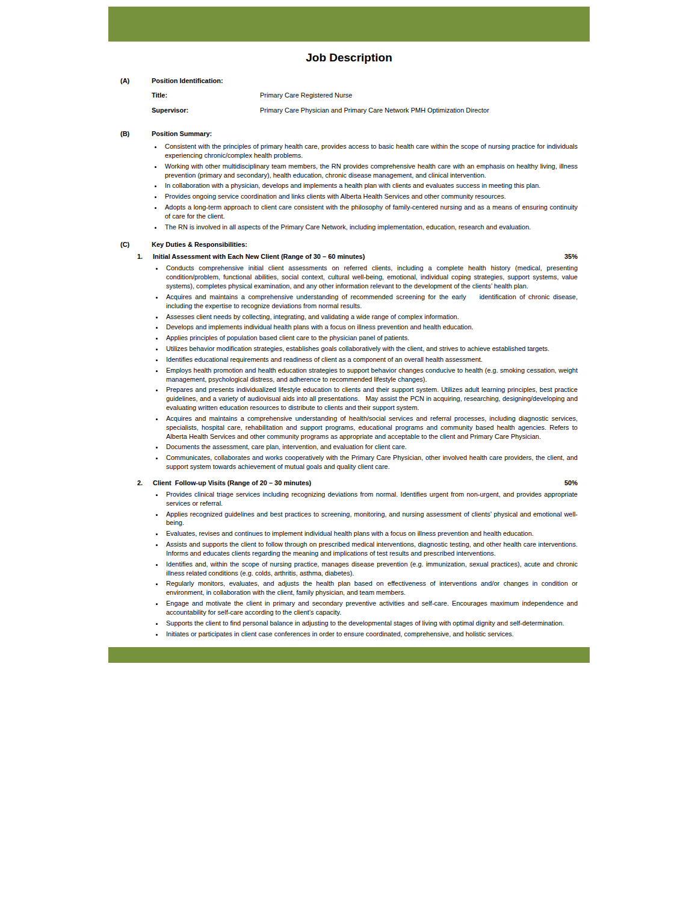Job Description
(A) Position Identification:
| Title: | Primary Care Registered Nurse |
| Supervisor: | Primary Care Physician and Primary Care Network PMH Optimization Director |
(B) Position Summary:
Consistent with the principles of primary health care, provides access to basic health care within the scope of nursing practice for individuals experiencing chronic/complex health problems.
Working with other multidisciplinary team members, the RN provides comprehensive health care with an emphasis on healthy living, illness prevention (primary and secondary), health education, chronic disease management, and clinical intervention.
In collaboration with a physician, develops and implements a health plan with clients and evaluates success in meeting this plan.
Provides ongoing service coordination and links clients with Alberta Health Services and other community resources.
Adopts a long-term approach to client care consistent with the philosophy of family-centered nursing and as a means of ensuring continuity of care for the client.
The RN is involved in all aspects of the Primary Care Network, including implementation, education, research and evaluation.
(C) Key Duties & Responsibilities:
1. Initial Assessment with Each New Client (Range of 30 – 60 minutes) 35%
Conducts comprehensive initial client assessments on referred clients, including a complete health history (medical, presenting condition/problem, functional abilities, social context, cultural well-being, emotional, individual coping strategies, support systems, value systems), completes physical examination, and any other information relevant to the development of the clients’ health plan.
Acquires and maintains a comprehensive understanding of recommended screening for the early identification of chronic disease, including the expertise to recognize deviations from normal results.
Assesses client needs by collecting, integrating, and validating a wide range of complex information.
Develops and implements individual health plans with a focus on illness prevention and health education.
Applies principles of population based client care to the physician panel of patients.
Utilizes behavior modification strategies, establishes goals collaboratively with the client, and strives to achieve established targets.
Identifies educational requirements and readiness of client as a component of an overall health assessment.
Employs health promotion and health education strategies to support behavior changes conducive to health (e.g. smoking cessation, weight management, psychological distress, and adherence to recommended lifestyle changes).
Prepares and presents individualized lifestyle education to clients and their support system. Utilizes adult learning principles, best practice guidelines, and a variety of audiovisual aids into all presentations. May assist the PCN in acquiring, researching, designing/developing and evaluating written education resources to distribute to clients and their support system.
Acquires and maintains a comprehensive understanding of health/social services and referral processes, including diagnostic services, specialists, hospital care, rehabilitation and support programs, educational programs and community based health agencies. Refers to Alberta Health Services and other community programs as appropriate and acceptable to the client and Primary Care Physician.
Documents the assessment, care plan, intervention, and evaluation for client care.
Communicates, collaborates and works cooperatively with the Primary Care Physician, other involved health care providers, the client, and support system towards achievement of mutual goals and quality client care.
2. Client Follow-up Visits (Range of 20 – 30 minutes) 50%
Provides clinical triage services including recognizing deviations from normal. Identifies urgent from non-urgent, and provides appropriate services or referral.
Applies recognized guidelines and best practices to screening, monitoring, and nursing assessment of clients’ physical and emotional well-being.
Evaluates, revises and continues to implement individual health plans with a focus on illness prevention and health education.
Assists and supports the client to follow through on prescribed medical interventions, diagnostic testing, and other health care interventions. Informs and educates clients regarding the meaning and implications of test results and prescribed interventions.
Identifies and, within the scope of nursing practice, manages disease prevention (e.g. immunization, sexual practices), acute and chronic illness related conditions (e.g. colds, arthritis, asthma, diabetes).
Regularly monitors, evaluates, and adjusts the health plan based on effectiveness of interventions and/or changes in condition or environment, in collaboration with the client, family physician, and team members.
Engage and motivate the client in primary and secondary preventive activities and self-care. Encourages maximum independence and accountability for self-care according to the client’s capacity.
Supports the client to find personal balance in adjusting to the developmental stages of living with optimal dignity and self-determination.
Initiates or participates in client case conferences in order to ensure coordinated, comprehensive, and holistic services.